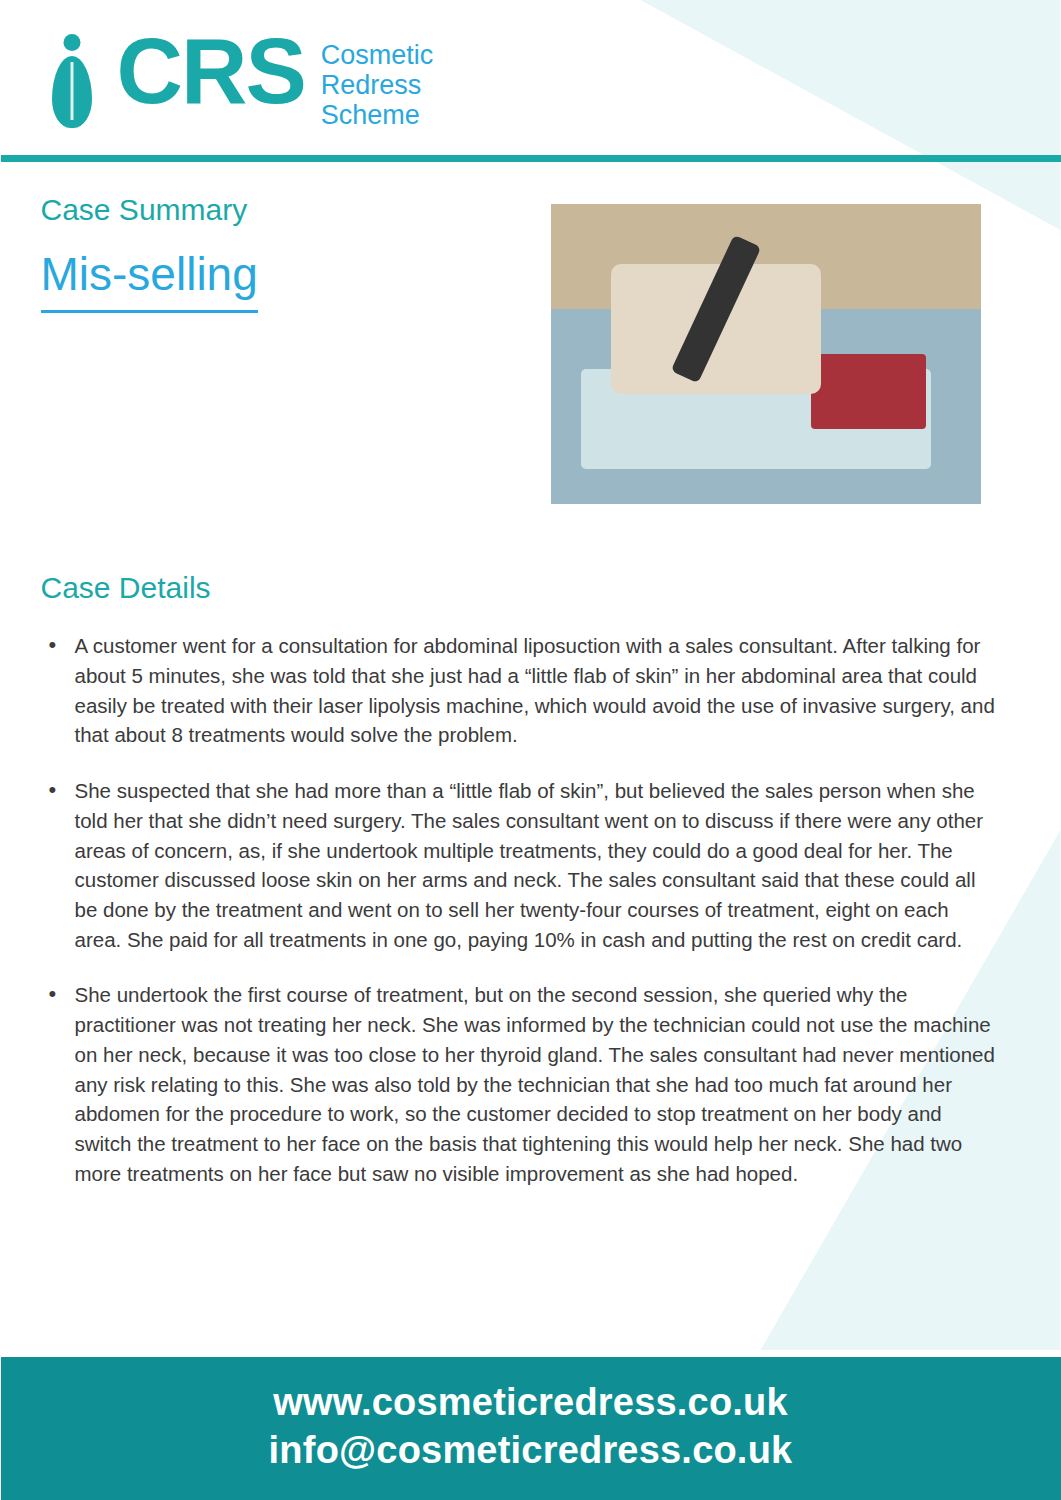CRS
Cosmetic
Redress
Scheme
Case Summary
Mis-selling
Case Details
A customer went for a consultation for abdominal liposuction with a sales consultant. After talking for about 5 minutes, she was told that she just had a “little flab of skin” in her abdominal area that could easily be treated with their laser lipolysis machine, which would avoid the use of invasive surgery, and that about 8 treatments would solve the problem.
She suspected that she had more than a “little flab of skin”, but believed the sales person when she told her that she didn’t need surgery. The sales consultant went on to discuss if there were any other areas of concern, as, if she undertook multiple treatments, they could do a good deal for her. The customer discussed loose skin on her arms and neck. The sales consultant said that these could all be done by the treatment and went on to sell her twenty-four courses of treatment, eight on each area. She paid for all treatments in one go, paying 10% in cash and putting the rest on credit card.
She undertook the first course of treatment, but on the second session, she queried why the practitioner was not treating her neck. She was informed by the technician could not use the machine on her neck, because it was too close to her thyroid gland. The sales consultant had never mentioned any risk relating to this. She was also told by the technician that she had too much fat around her abdomen for the procedure to work, so the customer decided to stop treatment on her body and switch the treatment to her face on the basis that tightening this would help her neck. She had two more treatments on her face but saw no visible improvement as she had hoped.
www.cosmeticredress.co.uk info@cosmeticredress.co.uk